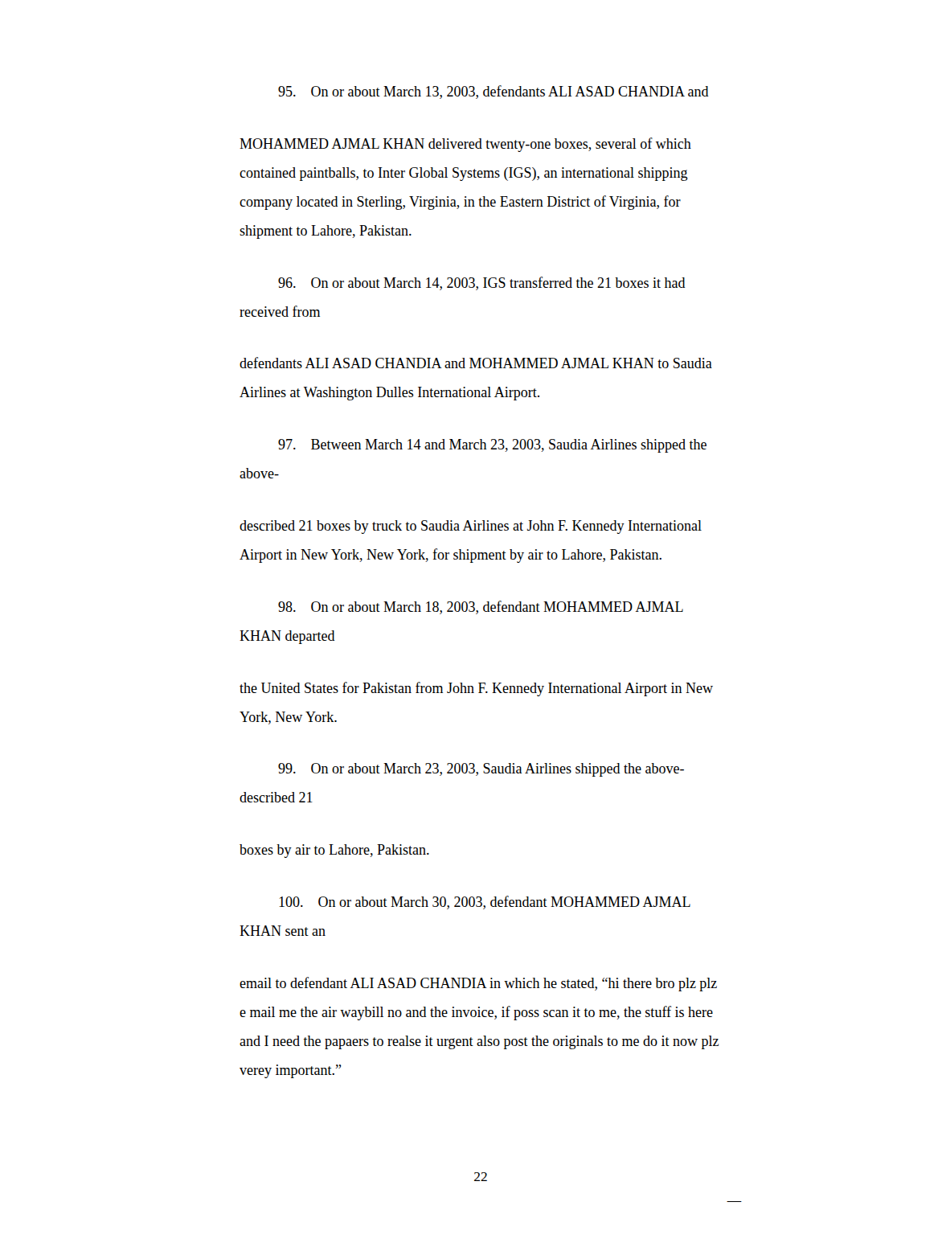95. On or about March 13, 2003, defendants ALI ASAD CHANDIA and
MOHAMMED AJMAL KHAN delivered twenty-one boxes, several of which contained paintballs, to Inter Global Systems (IGS), an international shipping company located in Sterling, Virginia, in the Eastern District of Virginia, for shipment to Lahore, Pakistan.
96. On or about March 14, 2003, IGS transferred the 21 boxes it had received from
defendants ALI ASAD CHANDIA and MOHAMMED AJMAL KHAN to Saudia Airlines at Washington Dulles International Airport.
97. Between March 14 and March 23, 2003, Saudia Airlines shipped the above-
described 21 boxes by truck to Saudia Airlines at John F. Kennedy International Airport in New York, New York, for shipment by air to Lahore, Pakistan.
98. On or about March 18, 2003, defendant MOHAMMED AJMAL KHAN departed
the United States for Pakistan from John F. Kennedy International Airport in New York, New York.
99. On or about March 23, 2003, Saudia Airlines shipped the above-described 21
boxes by air to Lahore, Pakistan.
100. On or about March 30, 2003, defendant MOHAMMED AJMAL KHAN sent an
email to defendant ALI ASAD CHANDIA in which he stated, “hi there bro plz plz e mail me the air waybill no and the invoice, if poss scan it to me, the stuff is here and I need the papaers to realse it urgent also post the originals to me do it now plz verey important.”
22
—